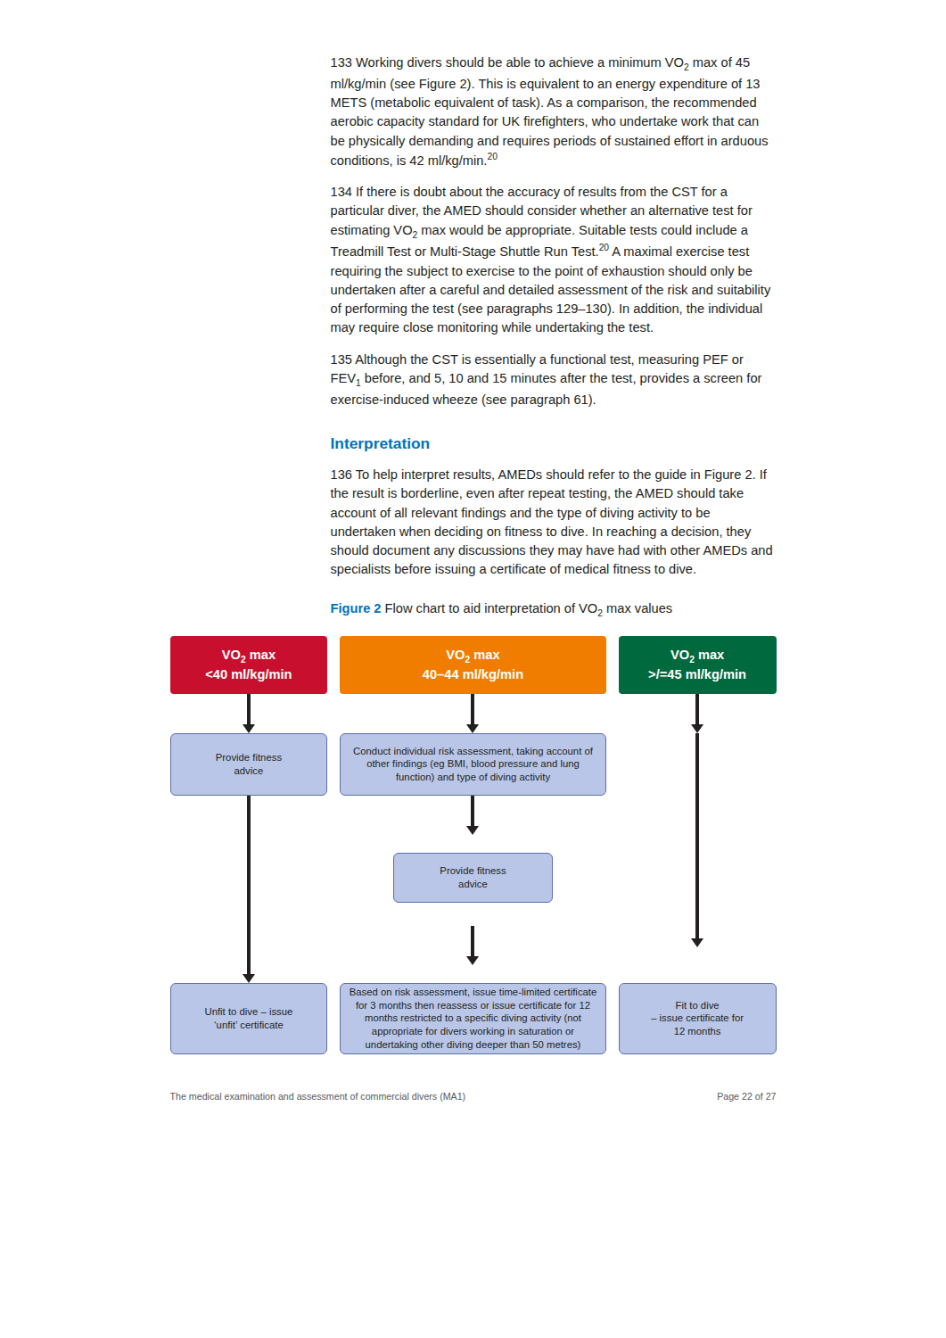133 Working divers should be able to achieve a minimum VO2 max of 45 ml/kg/min (see Figure 2). This is equivalent to an energy expenditure of 13 METS (metabolic equivalent of task). As a comparison, the recommended aerobic capacity standard for UK firefighters, who undertake work that can be physically demanding and requires periods of sustained effort in arduous conditions, is 42 ml/kg/min.20
134 If there is doubt about the accuracy of results from the CST for a particular diver, the AMED should consider whether an alternative test for estimating VO2 max would be appropriate. Suitable tests could include a Treadmill Test or Multi-Stage Shuttle Run Test.20 A maximal exercise test requiring the subject to exercise to the point of exhaustion should only be undertaken after a careful and detailed assessment of the risk and suitability of performing the test (see paragraphs 129–130). In addition, the individual may require close monitoring while undertaking the test.
135 Although the CST is essentially a functional test, measuring PEF or FEV1 before, and 5, 10 and 15 minutes after the test, provides a screen for exercise-induced wheeze (see paragraph 61).
Interpretation
136 To help interpret results, AMEDs should refer to the guide in Figure 2. If the result is borderline, even after repeat testing, the AMED should take account of all relevant findings and the type of diving activity to be undertaken when deciding on fitness to dive. In reaching a decision, they should document any discussions they may have had with other AMEDs and specialists before issuing a certificate of medical fitness to dive.
Figure 2 Flow chart to aid interpretation of VO2 max values
| VO 2 max <40 ml/kg/min | | VO 2 max 40–44 ml/kg/min | | VO 2 max >/=45 ml/kg/min |
| Provide fitness advice | | Conduct individual risk assessment, taking account of other findings (eg BMI, blood pressure and lung function) and type of diving activity | | |
| | Provide fitness advice | |
| Unfit to dive – issue ‘unfit’ certificate | | Based on risk assessment, issue time-limited certificate for 3 months then reassess or issue certificate for 12 months restricted to a specific diving activity (not appropriate for divers working in saturation or undertaking other diving deeper than 50 metres) | | Fit to dive – issue certificate for 12 months |
The medical examination and assessment of commercial divers (MA1)
Page 22 of 27